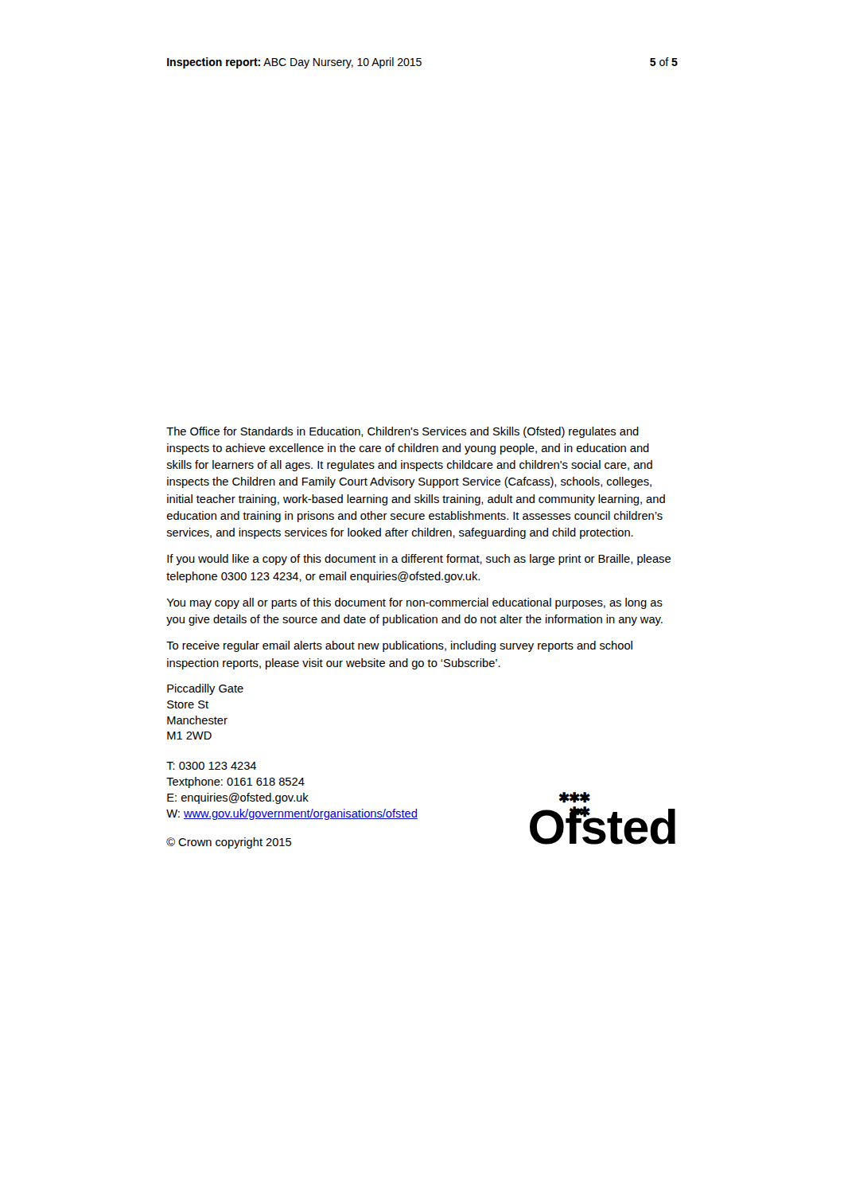Inspection report: ABC Day Nursery, 10 April 2015
5 of 5
The Office for Standards in Education, Children's Services and Skills (Ofsted) regulates and inspects to achieve excellence in the care of children and young people, and in education and skills for learners of all ages. It regulates and inspects childcare and children's social care, and inspects the Children and Family Court Advisory Support Service (Cafcass), schools, colleges, initial teacher training, work-based learning and skills training, adult and community learning, and education and training in prisons and other secure establishments. It assesses council children’s services, and inspects services for looked after children, safeguarding and child protection.
If you would like a copy of this document in a different format, such as large print or Braille, please telephone 0300 123 4234, or email enquiries@ofsted.gov.uk.
You may copy all or parts of this document for non-commercial educational purposes, as long as you give details of the source and date of publication and do not alter the information in any way.
To receive regular email alerts about new publications, including survey reports and school inspection reports, please visit our website and go to ‘Subscribe’.
Piccadilly Gate
Store St
Manchester
M1 2WD
T: 0300 123 4234
Textphone: 0161 618 8524
E: enquiries@ofsted.gov.uk
W: www.gov.uk/government/organisations/ofsted
© Crown copyright 2015
✱✱✱
✱✱Ofsted